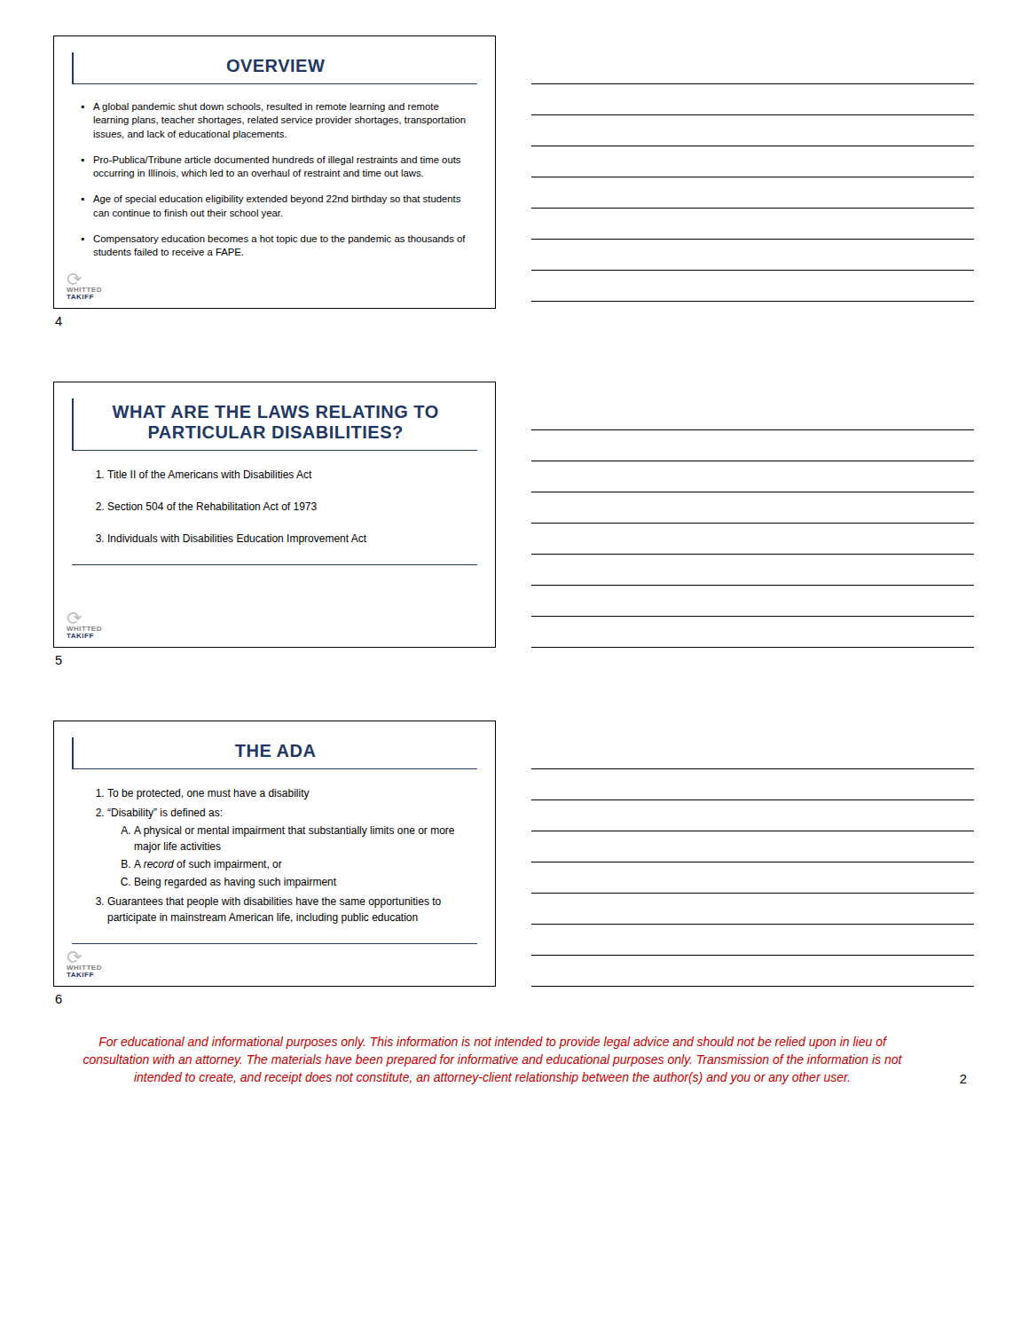OVERVIEW
A global pandemic shut down schools, resulted in remote learning and remote learning plans, teacher shortages, related service provider shortages, transportation issues, and lack of educational placements.
Pro-Publica/Tribune article documented hundreds of illegal restraints and time outs occurring in Illinois, which led to an overhaul of restraint and time out laws.
Age of special education eligibility extended beyond 22nd birthday so that students can continue to finish out their school year.
Compensatory education becomes a hot topic due to the pandemic as thousands of students failed to receive a FAPE.
⟳ WHITTEDTAKIFF
4
WHAT ARE THE LAWS RELATING TO PARTICULAR DISABILITIES?
Title II of the Americans with Disabilities Act
Section 504 of the Rehabilitation Act of 1973
Individuals with Disabilities Education Improvement Act
⟳ WHITTEDTAKIFF
5
THE ADA
To be protected, one must have a disability
“Disability” is defined as:
A physical or mental impairment that substantially limits one or more major life activities
A record of such impairment, or
Being regarded as having such impairment
Guarantees that people with disabilities have the same opportunities to participate in mainstream American life, including public education
⟳ WHITTEDTAKIFF
6
For educational and informational purposes only. This information is not intended to provide legal advice and should not be relied upon in lieu of consultation with an attorney. The materials have been prepared for informative and educational purposes only. Transmission of the information is not intended to create, and receipt does not constitute, an attorney-client relationship between the author(s) and you or any other user.
2